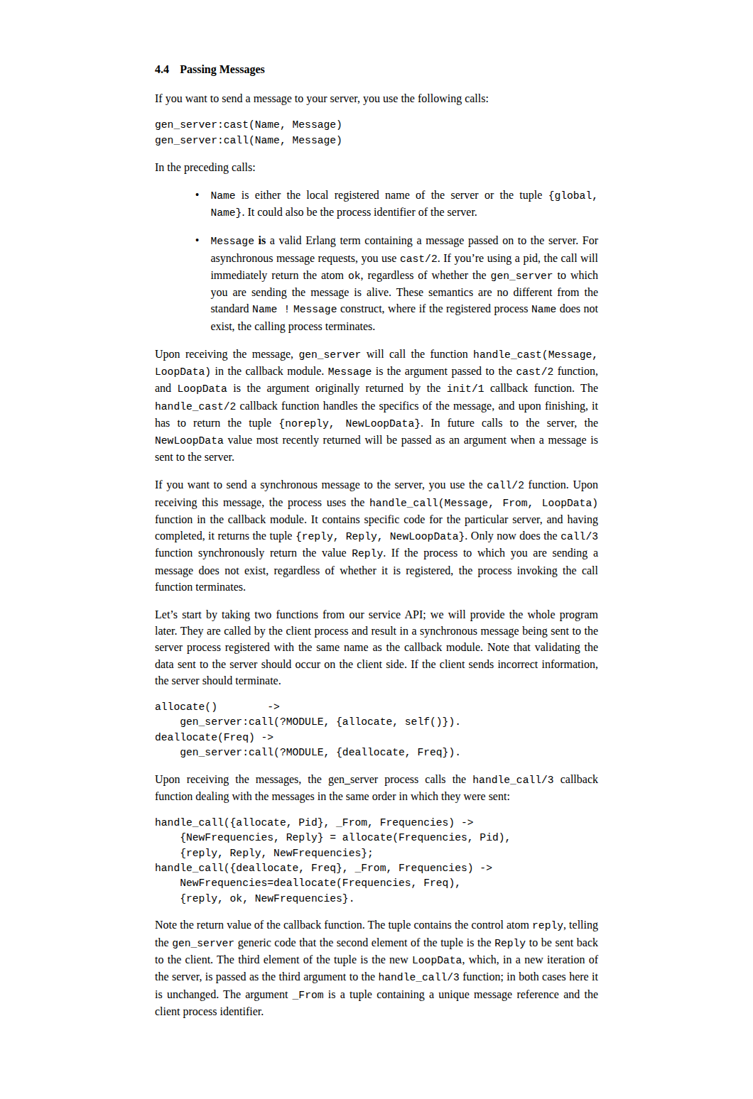4.4 Passing Messages
If you want to send a message to your server, you use the following calls:
gen_server:cast(Name, Message)
gen_server:call(Name, Message)
In the preceding calls:
Name is either the local registered name of the server or the tuple {global, Name}. It could also be the process identifier of the server.
Message is a valid Erlang term containing a message passed on to the server. For asynchronous message requests, you use cast/2. If you’re using a pid, the call will immediately return the atom ok, regardless of whether the gen_server to which you are sending the message is alive. These semantics are no different from the standard Name ! Message construct, where if the registered process Name does not exist, the calling process terminates.
Upon receiving the message, gen_server will call the function handle_cast(Message, LoopData) in the callback module. Message is the argument passed to the cast/2 function, and LoopData is the argument originally returned by the init/1 callback function. The handle_cast/2 callback function handles the specifics of the message, and upon finishing, it has to return the tuple {noreply, NewLoopData}. In future calls to the server, the NewLoopData value most recently returned will be passed as an argument when a message is sent to the server.
If you want to send a synchronous message to the server, you use the call/2 function. Upon receiving this message, the process uses the handle_call(Message, From, LoopData) function in the callback module. It contains specific code for the particular server, and having completed, it returns the tuple {reply, Reply, NewLoopData}. Only now does the call/3 function synchronously return the value Reply. If the process to which you are sending a message does not exist, regardless of whether it is registered, the process invoking the call function terminates.
Let’s start by taking two functions from our service API; we will provide the whole program later. They are called by the client process and result in a synchronous message being sent to the server process registered with the same name as the callback module. Note that validating the data sent to the server should occur on the client side. If the client sends incorrect information, the server should terminate.
allocate()        ->
    gen_server:call(?MODULE, {allocate, self()}).
deallocate(Freq) ->
    gen_server:call(?MODULE, {deallocate, Freq}).
Upon receiving the messages, the gen_server process calls the handle_call/3 callback function dealing with the messages in the same order in which they were sent:
handle_call({allocate, Pid}, _From, Frequencies) ->
    {NewFrequencies, Reply} = allocate(Frequencies, Pid),
    {reply, Reply, NewFrequencies};
handle_call({deallocate, Freq}, _From, Frequencies) ->
    NewFrequencies=deallocate(Frequencies, Freq),
    {reply, ok, NewFrequencies}.
Note the return value of the callback function. The tuple contains the control atom reply, telling the gen_server generic code that the second element of the tuple is the Reply to be sent back to the client. The third element of the tuple is the new LoopData, which, in a new iteration of the server, is passed as the third argument to the handle_call/3 function; in both cases here it is unchanged. The argument _From is a tuple containing a unique message reference and the client process identifier.